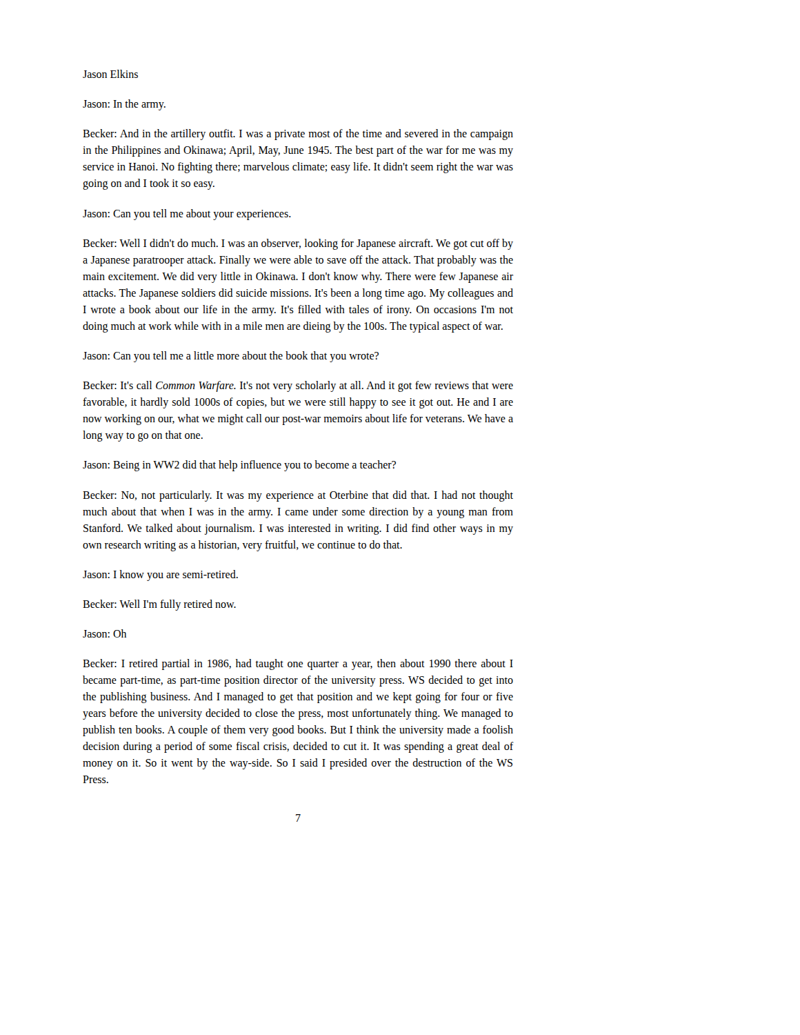Jason Elkins
Jason: In the army.
Becker: And in the artillery outfit. I was a private most of the time and severed in the campaign in the Philippines and Okinawa; April, May, June 1945. The best part of the war for me was my service in Hanoi. No fighting there; marvelous climate; easy life. It didn't seem right the war was going on and I took it so easy.
Jason: Can you tell me about your experiences.
Becker: Well I didn't do much. I was an observer, looking for Japanese aircraft. We got cut off by a Japanese paratrooper attack. Finally we were able to save off the attack. That probably was the main excitement. We did very little in Okinawa. I don't know why. There were few Japanese air attacks. The Japanese soldiers did suicide missions. It's been a long time ago. My colleagues and I wrote a book about our life in the army. It's filled with tales of irony. On occasions I'm not doing much at work while with in a mile men are dieing by the 100s. The typical aspect of war.
Jason: Can you tell me a little more about the book that you wrote?
Becker: It's call Common Warfare. It's not very scholarly at all. And it got few reviews that were favorable, it hardly sold 1000s of copies, but we were still happy to see it got out. He and I are now working on our, what we might call our post-war memoirs about life for veterans. We have a long way to go on that one.
Jason: Being in WW2 did that help influence you to become a teacher?
Becker: No, not particularly. It was my experience at Oterbine that did that. I had not thought much about that when I was in the army. I came under some direction by a young man from Stanford. We talked about journalism. I was interested in writing. I did find other ways in my own research writing as a historian, very fruitful, we continue to do that.
Jason: I know you are semi-retired.
Becker: Well I'm fully retired now.
Jason: Oh
Becker: I retired partial in 1986, had taught one quarter a year, then about 1990 there about I became part-time, as part-time position director of the university press. WS decided to get into the publishing business. And I managed to get that position and we kept going for four or five years before the university decided to close the press, most unfortunately thing. We managed to publish ten books. A couple of them very good books. But I think the university made a foolish decision during a period of some fiscal crisis, decided to cut it. It was spending a great deal of money on it. So it went by the way-side. So I said I presided over the destruction of the WS Press.
7